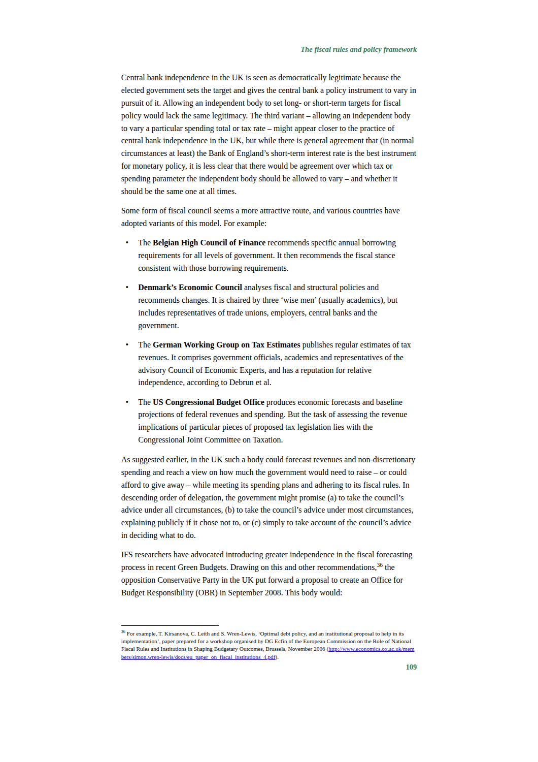The fiscal rules and policy framework
Central bank independence in the UK is seen as democratically legitimate because the elected government sets the target and gives the central bank a policy instrument to vary in pursuit of it. Allowing an independent body to set long- or short-term targets for fiscal policy would lack the same legitimacy. The third variant – allowing an independent body to vary a particular spending total or tax rate – might appear closer to the practice of central bank independence in the UK, but while there is general agreement that (in normal circumstances at least) the Bank of England’s short-term interest rate is the best instrument for monetary policy, it is less clear that there would be agreement over which tax or spending parameter the independent body should be allowed to vary – and whether it should be the same one at all times.
Some form of fiscal council seems a more attractive route, and various countries have adopted variants of this model. For example:
The Belgian High Council of Finance recommends specific annual borrowing requirements for all levels of government. It then recommends the fiscal stance consistent with those borrowing requirements.
Denmark’s Economic Council analyses fiscal and structural policies and recommends changes. It is chaired by three ‘wise men’ (usually academics), but includes representatives of trade unions, employers, central banks and the government.
The German Working Group on Tax Estimates publishes regular estimates of tax revenues. It comprises government officials, academics and representatives of the advisory Council of Economic Experts, and has a reputation for relative independence, according to Debrun et al.
The US Congressional Budget Office produces economic forecasts and baseline projections of federal revenues and spending. But the task of assessing the revenue implications of particular pieces of proposed tax legislation lies with the Congressional Joint Committee on Taxation.
As suggested earlier, in the UK such a body could forecast revenues and non-discretionary spending and reach a view on how much the government would need to raise – or could afford to give away – while meeting its spending plans and adhering to its fiscal rules. In descending order of delegation, the government might promise (a) to take the council’s advice under all circumstances, (b) to take the council’s advice under most circumstances, explaining publicly if it chose not to, or (c) simply to take account of the council’s advice in deciding what to do.
IFS researchers have advocated introducing greater independence in the fiscal forecasting process in recent Green Budgets. Drawing on this and other recommendations,36 the opposition Conservative Party in the UK put forward a proposal to create an Office for Budget Responsibility (OBR) in September 2008. This body would:
36 For example, T. Kirsanova, C. Leith and S. Wren-Lewis, ‘Optimal debt policy, and an institutional proposal to help in its implementation’, paper prepared for a workshop organised by DG Ecfin of the European Commission on the Role of National Fiscal Rules and Institutions in Shaping Budgetary Outcomes, Brussels, November 2006 (http://www.economics.ox.ac.uk/members/simon.wren-lewis/docs/eu_paper_on_fiscal_institutions_4.pdf).
109